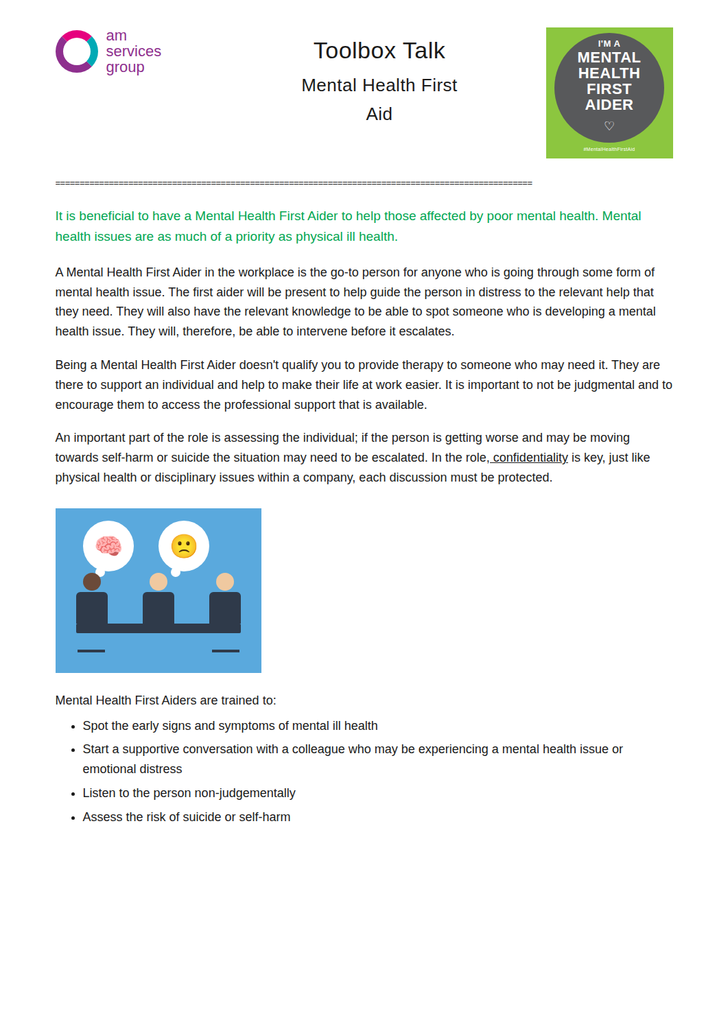am services group
Toolbox Talk
Mental Health First
Aid
I'M A
MENTAL
HEALTH
FIRST
AIDER
♡
#MentalHealthFirstAid
==================================================================================================
It is beneficial to have a Mental Health First Aider to help those affected by poor mental health. Mental health issues are as much of a priority as physical ill health.
A Mental Health First Aider in the workplace is the go-to person for anyone who is going through some form of mental health issue. The first aider will be present to help guide the person in distress to the relevant help that they need. They will also have the relevant knowledge to be able to spot someone who is developing a mental health issue. They will, therefore, be able to intervene before it escalates.
Being a Mental Health First Aider doesn't qualify you to provide therapy to someone who may need it. They are there to support an individual and help to make their life at work easier. It is important to not be judgmental and to encourage them to access the professional support that is available.
An important part of the role is assessing the individual; if the person is getting worse and may be moving towards self-harm or suicide the situation may need to be escalated. In the role, confidentiality is key, just like physical health or disciplinary issues within a company, each discussion must be protected.
🧠
🙁
Mental Health First Aiders are trained to:
Spot the early signs and symptoms of mental ill health
Start a supportive conversation with a colleague who may be experiencing a mental health issue or emotional distress
Listen to the person non-judgementally
Assess the risk of suicide or self-harm